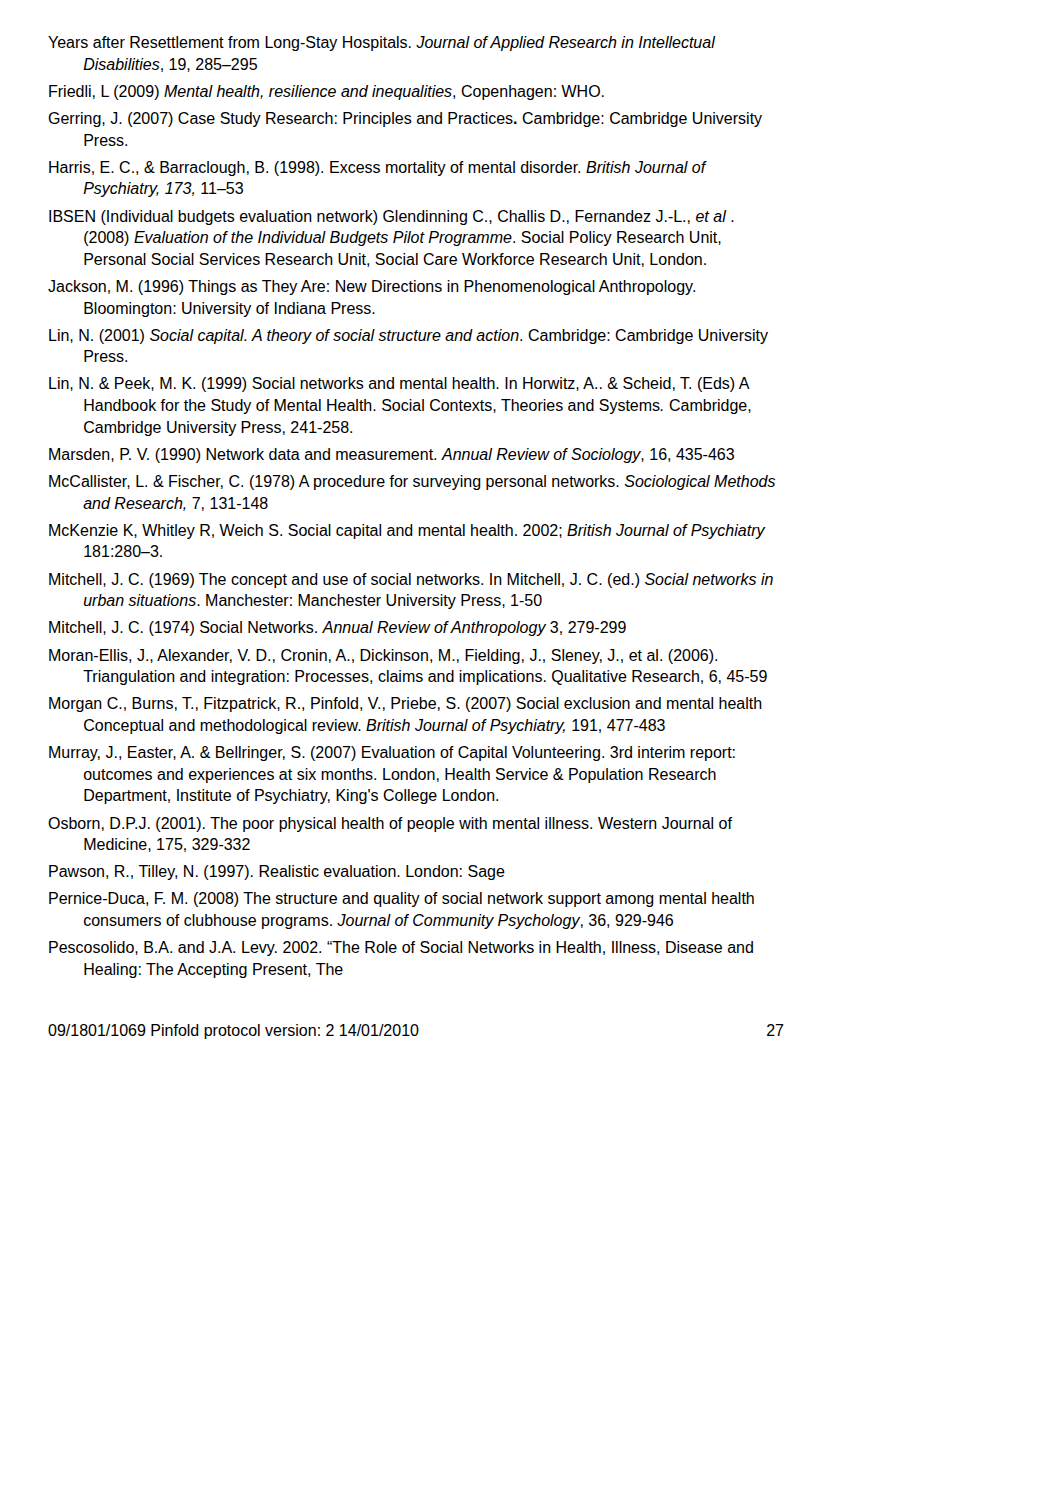Years after Resettlement from Long-Stay Hospitals. Journal of Applied Research in Intellectual Disabilities, 19, 285–295
Friedli, L (2009) Mental health, resilience and inequalities, Copenhagen: WHO.
Gerring, J. (2007) Case Study Research: Principles and Practices. Cambridge: Cambridge University Press.
Harris, E. C., & Barraclough, B. (1998). Excess mortality of mental disorder. British Journal of Psychiatry, 173, 11–53
IBSEN (Individual budgets evaluation network) Glendinning C., Challis D., Fernandez J.-L., et al . (2008) Evaluation of the Individual Budgets Pilot Programme. Social Policy Research Unit, Personal Social Services Research Unit, Social Care Workforce Research Unit, London.
Jackson, M. (1996) Things as They Are: New Directions in Phenomenological Anthropology. Bloomington: University of Indiana Press.
Lin, N. (2001) Social capital. A theory of social structure and action. Cambridge: Cambridge University Press.
Lin, N. & Peek, M. K. (1999) Social networks and mental health. In Horwitz, A.. & Scheid, T. (Eds) A Handbook for the Study of Mental Health. Social Contexts, Theories and Systems. Cambridge, Cambridge University Press, 241-258.
Marsden, P. V. (1990) Network data and measurement. Annual Review of Sociology, 16, 435-463
McCallister, L. & Fischer, C. (1978) A procedure for surveying personal networks. Sociological Methods and Research, 7, 131-148
McKenzie K, Whitley R, Weich S. Social capital and mental health. 2002; British Journal of Psychiatry 181:280–3.
Mitchell, J. C. (1969) The concept and use of social networks. In Mitchell, J. C. (ed.) Social networks in urban situations. Manchester: Manchester University Press, 1-50
Mitchell, J. C. (1974) Social Networks. Annual Review of Anthropology 3, 279-299
Moran-Ellis, J., Alexander, V. D., Cronin, A., Dickinson, M., Fielding, J., Sleney, J., et al. (2006). Triangulation and integration: Processes, claims and implications. Qualitative Research, 6, 45-59
Morgan C., Burns, T., Fitzpatrick, R., Pinfold, V., Priebe, S. (2007) Social exclusion and mental health Conceptual and methodological review. British Journal of Psychiatry, 191, 477-483
Murray, J., Easter, A. & Bellringer, S. (2007) Evaluation of Capital Volunteering. 3rd interim report: outcomes and experiences at six months. London, Health Service & Population Research Department, Institute of Psychiatry, King's College London.
Osborn, D.P.J. (2001). The poor physical health of people with mental illness. Western Journal of Medicine, 175, 329-332
Pawson, R., Tilley, N. (1997). Realistic evaluation. London: Sage
Pernice-Duca, F. M. (2008) The structure and quality of social network support among mental health consumers of clubhouse programs. Journal of Community Psychology, 36, 929-946
Pescosolido, B.A. and J.A. Levy. 2002. “The Role of Social Networks in Health, Illness, Disease and Healing: The Accepting Present, The
09/1801/1069 Pinfold protocol version: 2 14/01/2010 27